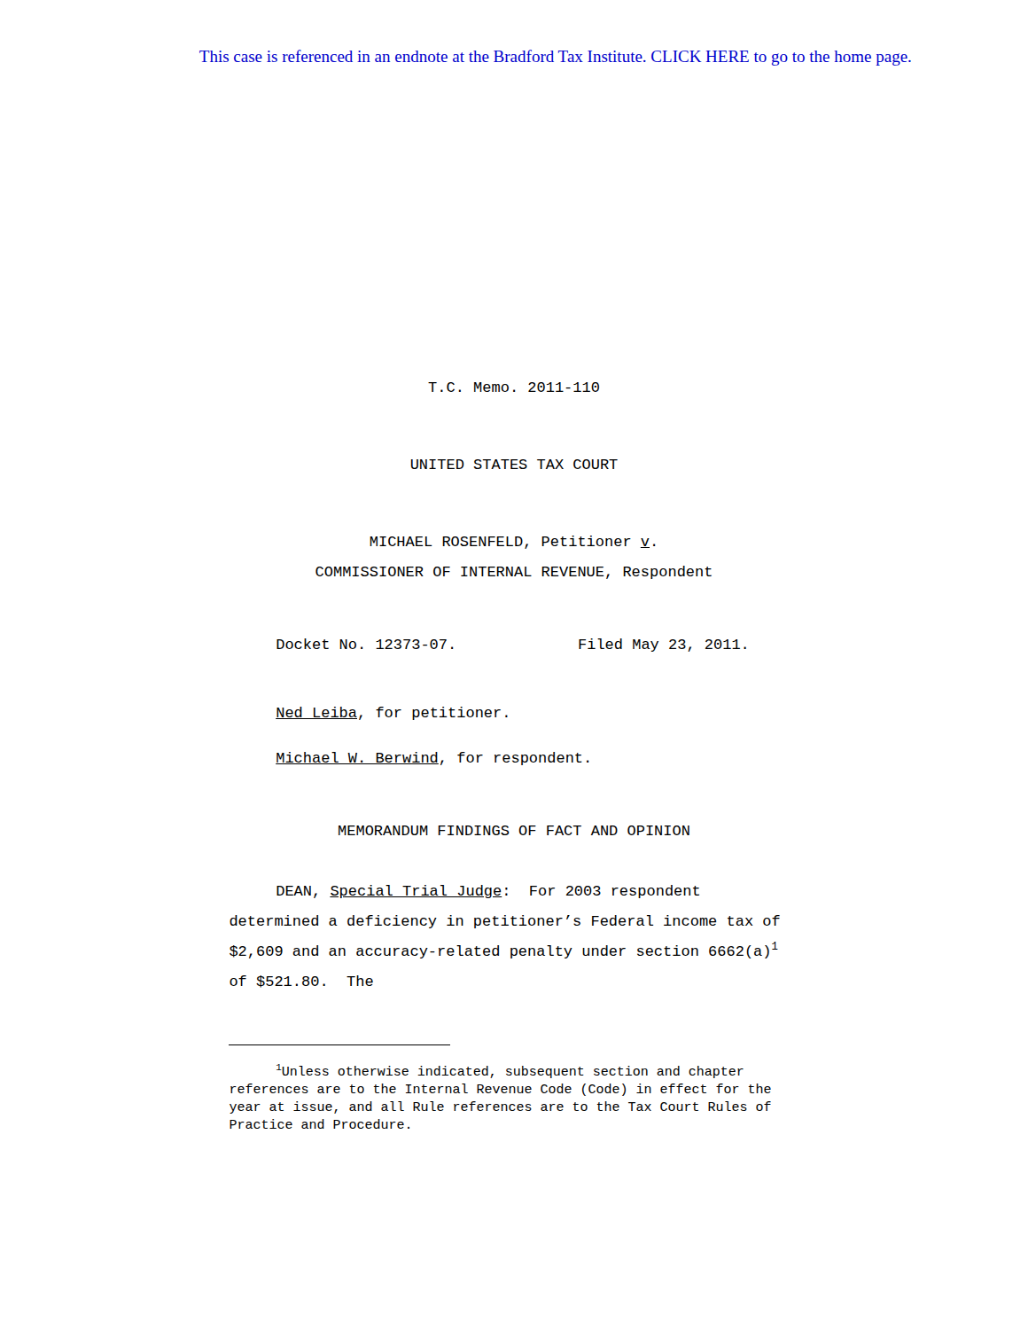This case is referenced in an endnote at the Bradford Tax Institute. CLICK HERE to go to the home page.
T.C. Memo. 2011-110
UNITED STATES TAX COURT
MICHAEL ROSENFELD, Petitioner v.
COMMISSIONER OF INTERNAL REVENUE, Respondent
Docket No. 12373-07.
Filed May 23, 2011.
Ned Leiba, for petitioner.
Michael W. Berwind, for respondent.
MEMORANDUM FINDINGS OF FACT AND OPINION
DEAN, Special Trial Judge: For 2003 respondent determined a deficiency in petitioner’s Federal income tax of $2,609 and an accuracy-related penalty under section 6662(a)1 of $521.80. The
1Unless otherwise indicated, subsequent section and chapter references are to the Internal Revenue Code (Code) in effect for the year at issue, and all Rule references are to the Tax Court Rules of Practice and Procedure.